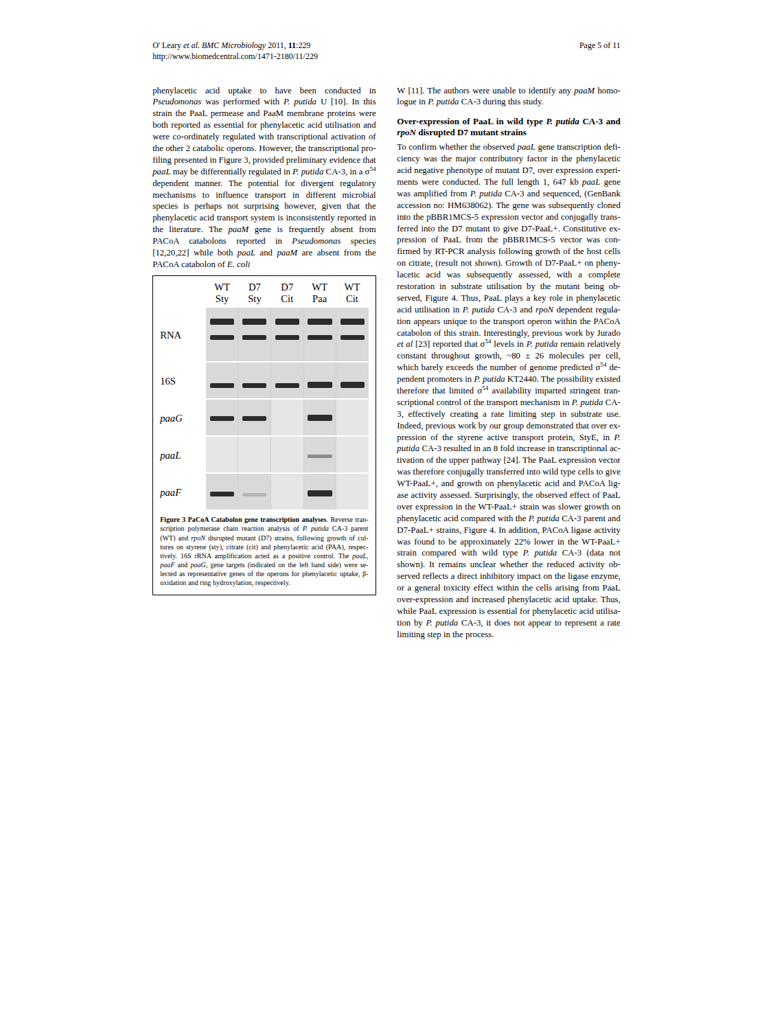O' Leary et al. BMC Microbiology 2011, 11:229
http://www.biomedcentral.com/1471-2180/11/229
Page 5 of 11
phenylacetic acid uptake to have been conducted in Pseudomonas was performed with P. putida U [10]. In this strain the PaaL permease and PaaM membrane proteins were both reported as essential for phenylacetic acid utilisation and were co-ordinately regulated with transcriptional activation of the other 2 catabolic operons. However, the transcriptional profiling presented in Figure 3, provided preliminary evidence that paaL may be differentially regulated in P. putida CA-3, in a σ54 dependent manner. The potential for divergent regulatory mechanisms to influence transport in different microbial species is perhaps not surprising however, given that the phenylacetic acid transport system is inconsistently reported in the literature. The paaM gene is frequently absent from PACoA catabolons reported in Pseudomonas species [12,20,22] while both paaL and paaM are absent from the PACoA catabolon of E. coli
| | WT Sty D7 Sty D7 Cit WT Paa WT Cit |
| RNA | |
| 16S | |
| paaG | |
| paaL | |
| paaF | |
Figure 3 PaCoA Catabolon gene transcription analyses. Reverse transcription polymerase chain reaction analysis of P. putida CA-3 parent (WT) and rpoN disrupted mutant (D7) strains, following growth of cultures on styrene (sty), citrate (cit) and phenylacetic acid (PAA), respectively. 16S rRNA amplification acted as a positive control. The paaL, paaF and paaG, gene targets (indicated on the left hand side) were selected as representative genes of the operons for phenylacetic uptake, β-oxidation and ring hydroxylation, respectively.
W [11]. The authors were unable to identify any paaM homologue in P. putida CA-3 during this study.
Over-expression of PaaL in wild type P. putida CA-3 and rpoN disrupted D7 mutant strains
To confirm whether the observed paaL gene transcription deficiency was the major contributory factor in the phenylacetic acid negative phenotype of mutant D7, over expression experiments were conducted. The full length 1, 647 kb paaL gene was amplified from P. putida CA-3 and sequenced, (GenBank accession no: HM638062). The gene was subsequently cloned into the pBBR1MCS-5 expression vector and conjugally transferred into the D7 mutant to give D7-PaaL+. Constitutive expression of PaaL from the pBBR1MCS-5 vector was confirmed by RT-PCR analysis following growth of the host cells on citrate, (result not shown). Growth of D7-PaaL+ on phenylacetic acid was subsequently assessed, with a complete restoration in substrate utilisation by the mutant being observed, Figure 4. Thus, PaaL plays a key role in phenylacetic acid utilisation in P. putida CA-3 and rpoN dependent regulation appears unique to the transport operon within the PACoA catabolon of this strain. Interestingly, previous work by Jurado et al [23] reported that σ54 levels in P. putida remain relatively constant throughout growth, ~80 ± 26 molecules per cell, which barely exceeds the number of genome predicted σ54 dependent promoters in P. putida KT2440. The possibility existed therefore that limited σ54 availability imparted stringent transcriptional control of the transport mechanism in P. putida CA-3, effectively creating a rate limiting step in substrate use. Indeed, previous work by our group demonstrated that over expression of the styrene active transport protein, StyE, in P. putida CA-3 resulted in an 8 fold increase in transcriptional activation of the upper pathway [24]. The PaaL expression vector was therefore conjugally transferred into wild type cells to give WT-PaaL+, and growth on phenylacetic acid and PACoA ligase activity assessed. Surprisingly, the observed effect of PaaL over expression in the WT-PaaL+ strain was slower growth on phenylacetic acid compared with the P. putida CA-3 parent and D7-PaaL+ strains, Figure 4. In addition, PACoA ligase activity was found to be approximately 22% lower in the WT-PaaL+ strain compared with wild type P. putida CA-3 (data not shown). It remains unclear whether the reduced activity observed reflects a direct inhibitory impact on the ligase enzyme, or a general toxicity effect within the cells arising from PaaL over-expression and increased phenylacetic acid uptake. Thus, while PaaL expression is essential for phenylacetic acid utilisation by P. putida CA-3, it does not appear to represent a rate limiting step in the process.